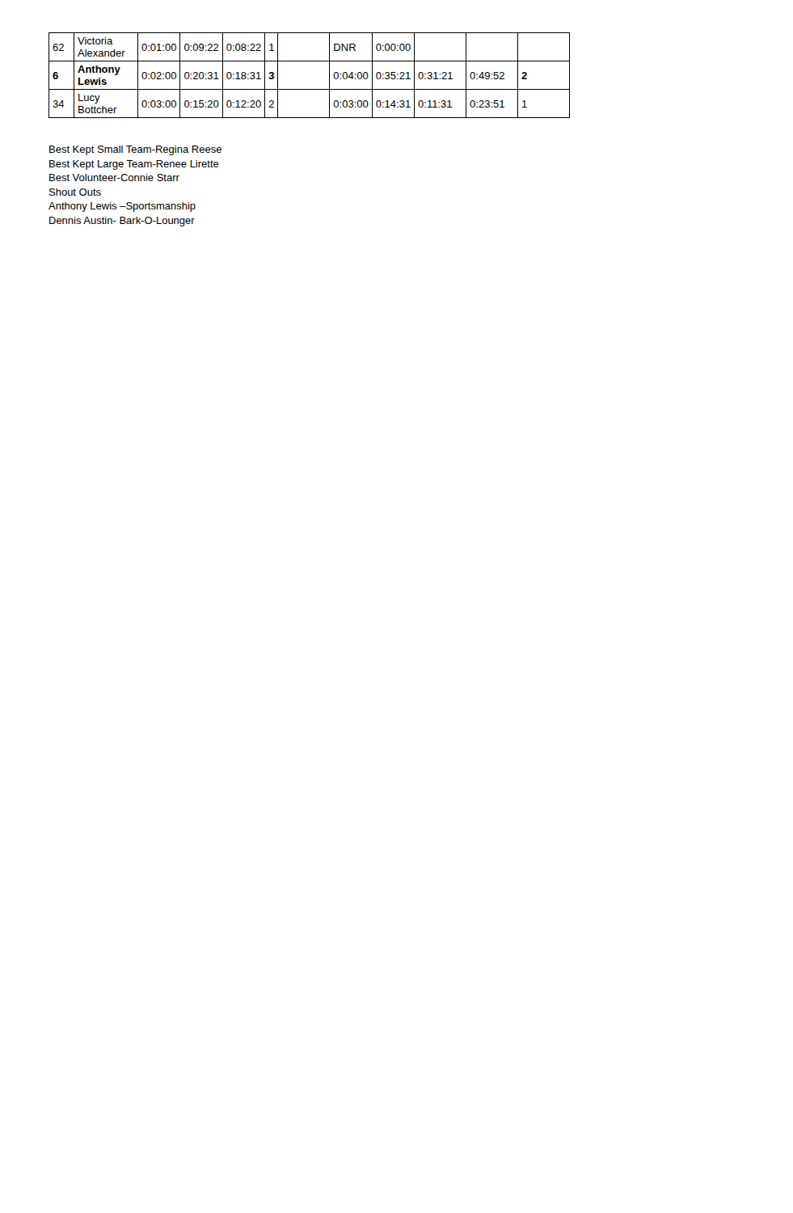| 62 | Victoria Alexander | 0:01:00 | 0:09:22 | 0:08:22 | 1 | | DNR | 0:00:00 | | | |
| 6 | Anthony Lewis | 0:02:00 | 0:20:31 | 0:18:31 | 3 | | 0:04:00 | 0:35:21 | 0:31:21 | 0:49:52 | 2 |
| 34 | Lucy Bottcher | 0:03:00 | 0:15:20 | 0:12:20 | 2 | | 0:03:00 | 0:14:31 | 0:11:31 | 0:23:51 | 1 |
Best Kept Small Team-Regina Reese
Best Kept Large Team-Renee Lirette
Best Volunteer-Connie Starr
Shout Outs
Anthony Lewis –Sportsmanship
Dennis Austin- Bark-O-Lounger